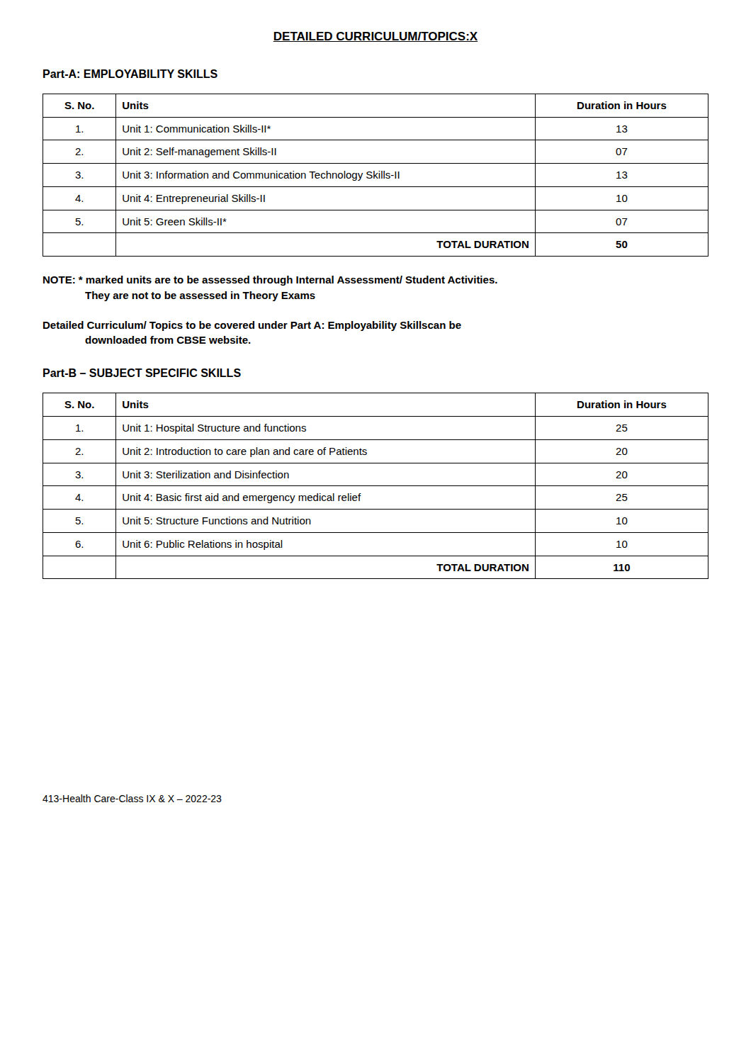DETAILED CURRICULUM/TOPICS:X
Part-A: EMPLOYABILITY SKILLS
| S. No. | Units | Duration in Hours |
| --- | --- | --- |
| 1. | Unit 1: Communication Skills-II* | 13 |
| 2. | Unit 2: Self-management Skills-II | 07 |
| 3. | Unit 3: Information and Communication Technology Skills-II | 13 |
| 4. | Unit 4: Entrepreneurial Skills-II | 10 |
| 5. | Unit 5: Green Skills-II* | 07 |
| | TOTAL DURATION | 50 |
NOTE: * marked units are to be assessed through Internal Assessment/ Student Activities. They are not to be assessed in Theory Exams
Detailed Curriculum/ Topics to be covered under Part A: Employability Skillscan be downloaded from CBSE website.
Part-B – SUBJECT SPECIFIC SKILLS
| S. No. | Units | Duration in Hours |
| --- | --- | --- |
| 1. | Unit 1: Hospital Structure and functions | 25 |
| 2. | Unit 2: Introduction to care plan and care of Patients | 20 |
| 3. | Unit 3: Sterilization and Disinfection | 20 |
| 4. | Unit 4: Basic first aid and emergency medical relief | 25 |
| 5. | Unit 5: Structure Functions and Nutrition | 10 |
| 6. | Unit 6: Public Relations in hospital | 10 |
| | TOTAL DURATION | 110 |
413-Health Care-Class IX & X – 2022-23